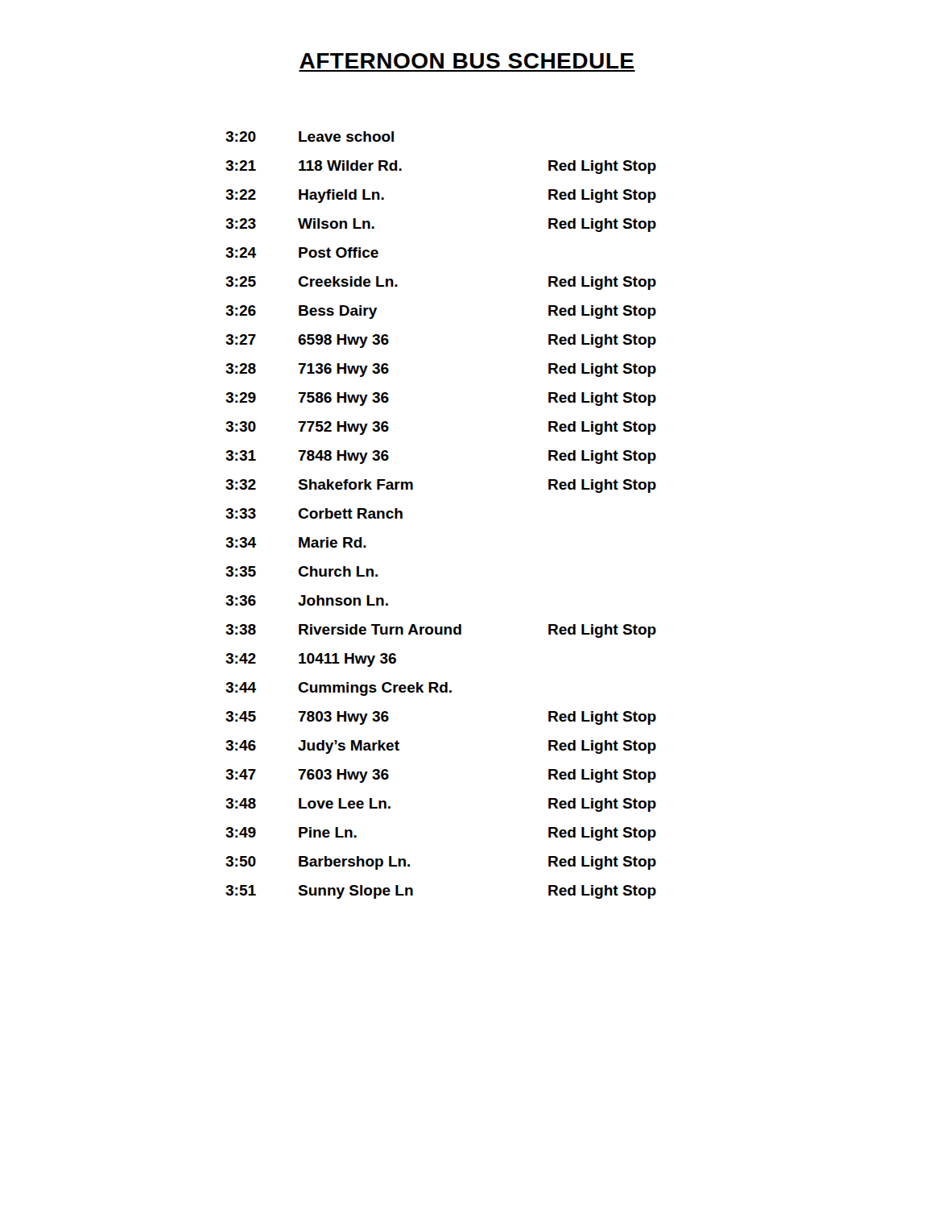AFTERNOON BUS SCHEDULE
| 3:20 | Leave school | |
| 3:21 | 118 Wilder Rd. | Red Light Stop |
| 3:22 | Hayfield Ln. | Red Light Stop |
| 3:23 | Wilson Ln. | Red Light Stop |
| 3:24 | Post Office | |
| 3:25 | Creekside Ln. | Red Light Stop |
| 3:26 | Bess Dairy | Red Light Stop |
| 3:27 | 6598 Hwy 36 | Red Light Stop |
| 3:28 | 7136 Hwy 36 | Red Light Stop |
| 3:29 | 7586 Hwy 36 | Red Light Stop |
| 3:30 | 7752 Hwy 36 | Red Light Stop |
| 3:31 | 7848 Hwy 36 | Red Light Stop |
| 3:32 | Shakefork Farm | Red Light Stop |
| 3:33 | Corbett Ranch | |
| 3:34 | Marie Rd. | |
| 3:35 | Church Ln. | |
| 3:36 | Johnson Ln. | |
| 3:38 | Riverside Turn Around | Red Light Stop |
| 3:42 | 10411 Hwy 36 | |
| 3:44 | Cummings Creek Rd. | |
| 3:45 | 7803 Hwy 36 | Red Light Stop |
| 3:46 | Judy’s Market | Red Light Stop |
| 3:47 | 7603 Hwy 36 | Red Light Stop |
| 3:48 | Love Lee Ln. | Red Light Stop |
| 3:49 | Pine Ln. | Red Light Stop |
| 3:50 | Barbershop Ln. | Red Light Stop |
| 3:51 | Sunny Slope Ln | Red Light Stop |